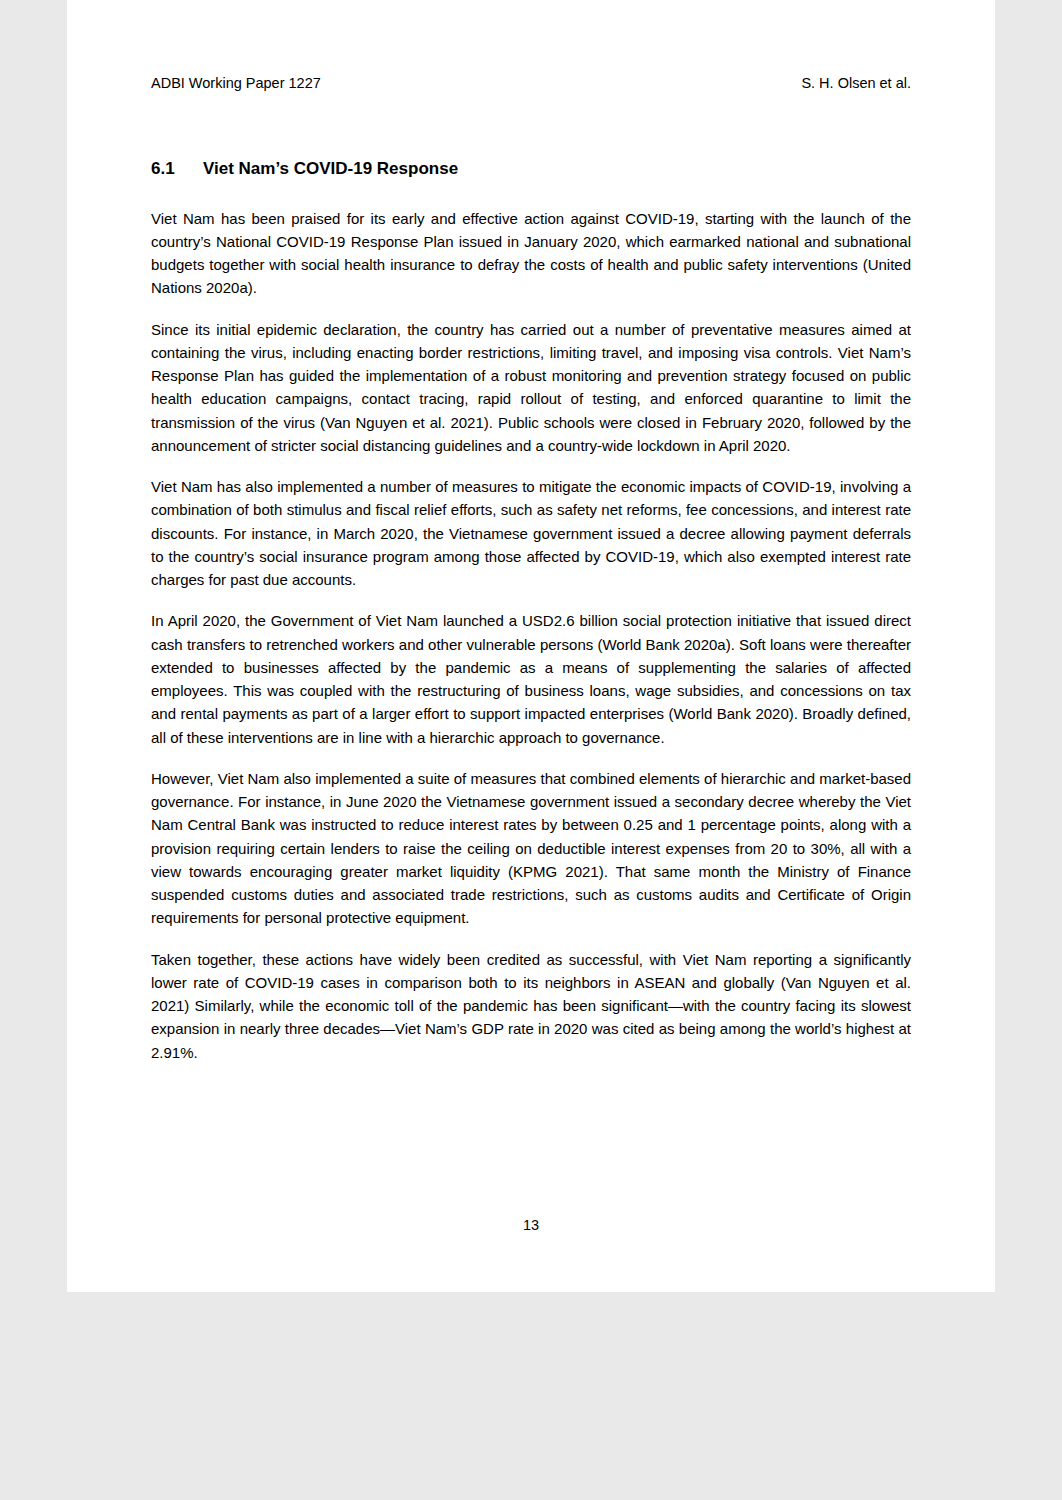ADBI Working Paper 1227
S. H. Olsen et al.
6.1 Viet Nam’s COVID-19 Response
Viet Nam has been praised for its early and effective action against COVID-19, starting with the launch of the country’s National COVID-19 Response Plan issued in January 2020, which earmarked national and subnational budgets together with social health insurance to defray the costs of health and public safety interventions (United Nations 2020a).
Since its initial epidemic declaration, the country has carried out a number of preventative measures aimed at containing the virus, including enacting border restrictions, limiting travel, and imposing visa controls. Viet Nam’s Response Plan has guided the implementation of a robust monitoring and prevention strategy focused on public health education campaigns, contact tracing, rapid rollout of testing, and enforced quarantine to limit the transmission of the virus (Van Nguyen et al. 2021). Public schools were closed in February 2020, followed by the announcement of stricter social distancing guidelines and a country-wide lockdown in April 2020.
Viet Nam has also implemented a number of measures to mitigate the economic impacts of COVID-19, involving a combination of both stimulus and fiscal relief efforts, such as safety net reforms, fee concessions, and interest rate discounts. For instance, in March 2020, the Vietnamese government issued a decree allowing payment deferrals to the country’s social insurance program among those affected by COVID-19, which also exempted interest rate charges for past due accounts.
In April 2020, the Government of Viet Nam launched a USD2.6 billion social protection initiative that issued direct cash transfers to retrenched workers and other vulnerable persons (World Bank 2020a). Soft loans were thereafter extended to businesses affected by the pandemic as a means of supplementing the salaries of affected employees. This was coupled with the restructuring of business loans, wage subsidies, and concessions on tax and rental payments as part of a larger effort to support impacted enterprises (World Bank 2020). Broadly defined, all of these interventions are in line with a hierarchic approach to governance.
However, Viet Nam also implemented a suite of measures that combined elements of hierarchic and market-based governance. For instance, in June 2020 the Vietnamese government issued a secondary decree whereby the Viet Nam Central Bank was instructed to reduce interest rates by between 0.25 and 1 percentage points, along with a provision requiring certain lenders to raise the ceiling on deductible interest expenses from 20 to 30%, all with a view towards encouraging greater market liquidity (KPMG 2021). That same month the Ministry of Finance suspended customs duties and associated trade restrictions, such as customs audits and Certificate of Origin requirements for personal protective equipment.
Taken together, these actions have widely been credited as successful, with Viet Nam reporting a significantly lower rate of COVID-19 cases in comparison both to its neighbors in ASEAN and globally (Van Nguyen et al. 2021) Similarly, while the economic toll of the pandemic has been significant—with the country facing its slowest expansion in nearly three decades—Viet Nam’s GDP rate in 2020 was cited as being among the world’s highest at 2.91%.
13